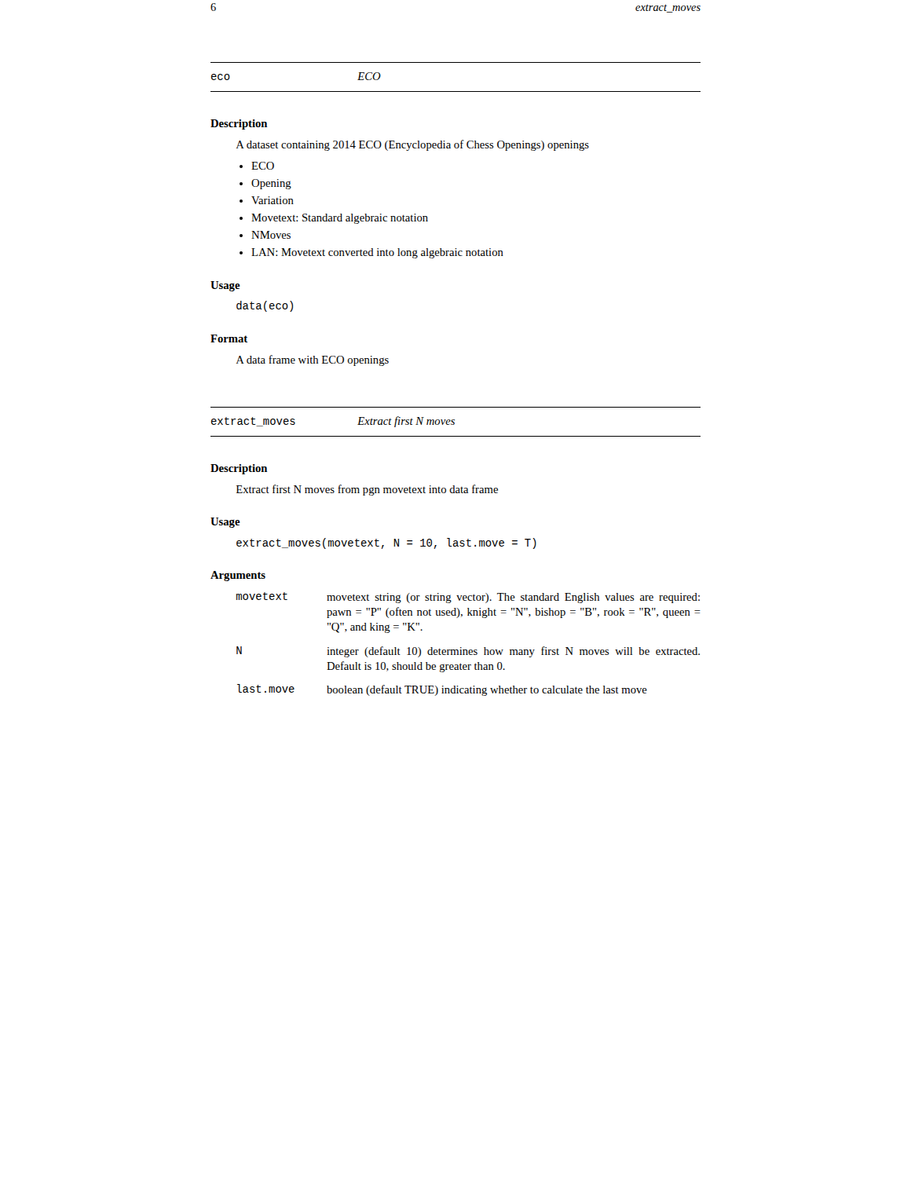6 extract_moves
| eco | ECO |
Description
A dataset containing 2014 ECO (Encyclopedia of Chess Openings) openings
ECO
Opening
Variation
Movetext: Standard algebraic notation
NMoves
LAN: Movetext converted into long algebraic notation
Usage
data(eco)
Format
A data frame with ECO openings
| extract_moves | Extract first N moves |
Description
Extract first N moves from pgn movetext into data frame
Usage
extract_moves(movetext, N = 10, last.move = T)
Arguments
| movetext | movetext string (or string vector). The standard English values are required: pawn = "P" (often not used), knight = "N", bishop = "B", rook = "R", queen = "Q", and king = "K". |
| N | integer (default 10) determines how many first N moves will be extracted. Default is 10, should be greater than 0. |
| last.move | boolean (default TRUE) indicating whether to calculate the last move |